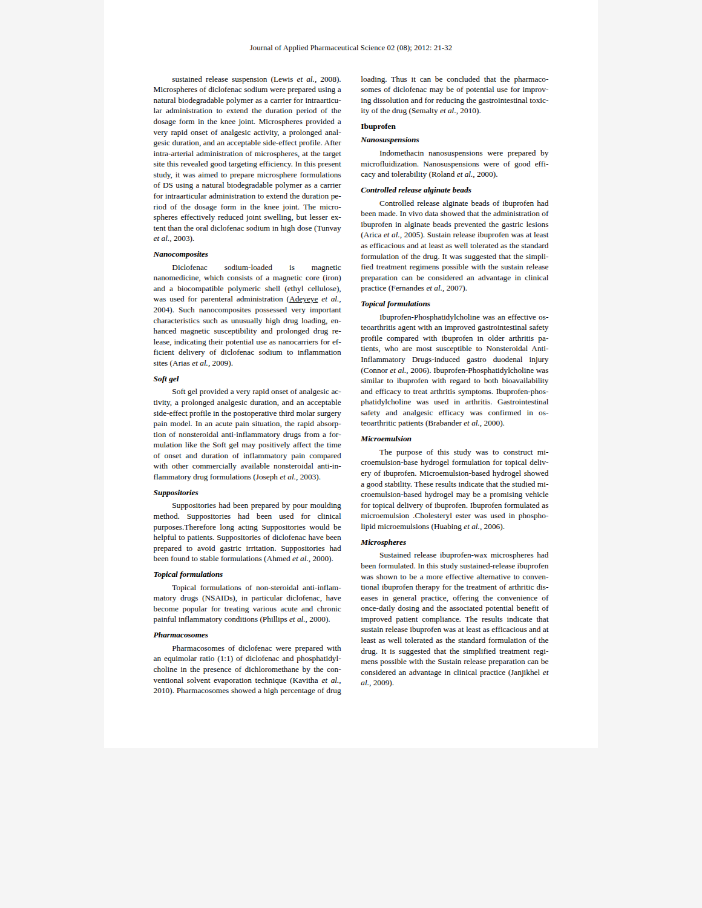Journal of Applied Pharmaceutical Science 02 (08); 2012: 21-32
sustained release suspension (Lewis et al., 2008). Microspheres of diclofenac sodium were prepared using a natural biodegradable polymer as a carrier for intraarticular administration to extend the duration period of the dosage form in the knee joint. Microspheres provided a very rapid onset of analgesic activity, a prolonged analgesic duration, and an acceptable side-effect profile. After intra-arterial administration of microspheres, at the target site this revealed good targeting efficiency. In this present study, it was aimed to prepare microsphere formulations of DS using a natural biodegradable polymer as a carrier for intraarticular administration to extend the duration period of the dosage form in the knee joint. The microspheres effectively reduced joint swelling, but lesser extent than the oral diclofenac sodium in high dose (Tunvay et al., 2003).
Nanocomposites
Diclofenac sodium-loaded is magnetic nanomedicine, which consists of a magnetic core (iron) and a biocompatible polymeric shell (ethyl cellulose), was used for parenteral administration (Adeyeye et al., 2004). Such nanocomposites possessed very important characteristics such as unusually high drug loading, enhanced magnetic susceptibility and prolonged drug release, indicating their potential use as nanocarriers for efficient delivery of diclofenac sodium to inflammation sites (Arias et al., 2009).
Soft gel
Soft gel provided a very rapid onset of analgesic activity, a prolonged analgesic duration, and an acceptable side-effect profile in the postoperative third molar surgery pain model. In an acute pain situation, the rapid absorption of nonsteroidal anti-inflammatory drugs from a formulation like the Soft gel may positively affect the time of onset and duration of inflammatory pain compared with other commercially available nonsteroidal anti-inflammatory drug formulations (Joseph et al., 2003).
Suppositories
Suppositories had been prepared by pour moulding method. Suppositories had been used for clinical purposes.Therefore long acting Suppositories would be helpful to patients. Suppositories of diclofenac have been prepared to avoid gastric irritation. Suppositories had been found to stable formulations (Ahmed et al., 2000).
Topical formulations
Topical formulations of non-steroidal anti-inflammatory drugs (NSAIDs), in particular diclofenac, have become popular for treating various acute and chronic painful inflammatory conditions (Phillips et al., 2000).
Pharmacosomes
Pharmacosomes of diclofenac were prepared with an equimolar ratio (1:1) of diclofenac and phosphatidylcholine in the presence of dichloromethane by the conventional solvent evaporation technique (Kavitha et al., 2010). Pharmacosomes showed a high percentage of drug loading. Thus it can be concluded that the pharmacosomes of diclofenac may be of potential use for improving dissolution and for reducing the gastrointestinal toxicity of the drug (Semalty et al., 2010).
Ibuprofen
Nanosuspensions
Indomethacin nanosuspensions were prepared by microfluidization. Nanosuspensions were of good efficacy and tolerability (Roland et al., 2000).
Controlled release alginate beads
Controlled release alginate beads of ibuprofen had been made. In vivo data showed that the administration of ibuprofen in alginate beads prevented the gastric lesions (Arica et al., 2005). Sustain release ibuprofen was at least as efficacious and at least as well tolerated as the standard formulation of the drug. It was suggested that the simplified treatment regimens possible with the sustain release preparation can be considered an advantage in clinical practice (Fernandes et al., 2007).
Topical formulations
Ibuprofen-Phosphatidylcholine was an effective osteoarthritis agent with an improved gastrointestinal safety profile compared with ibuprofen in older arthritis patients, who are most susceptible to Nonsteroidal Anti-Inflammatory Drugs-induced gastro duodenal injury (Connor et al., 2006). Ibuprofen-Phosphatidylcholine was similar to ibuprofen with regard to both bioavailability and efficacy to treat arthritis symptoms. Ibuprofen-phosphatidylcholine was used in arthritis. Gastrointestinal safety and analgesic efficacy was confirmed in osteoarthritic patients (Brabander et al., 2000).
Microemulsion
The purpose of this study was to construct microemulsion-base hydrogel formulation for topical delivery of ibuprofen. Microemulsion-based hydrogel showed a good stability. These results indicate that the studied microemulsion-based hydrogel may be a promising vehicle for topical delivery of ibuprofen. Ibuprofen formulated as microemulsion .Cholesteryl ester was used in phospholipid microemulsions (Huabing et al., 2006).
Microspheres
Sustained release ibuprofen-wax microspheres had been formulated. In this study sustained-release ibuprofen was shown to be a more effective alternative to conventional ibuprofen therapy for the treatment of arthritic diseases in general practice, offering the convenience of once-daily dosing and the associated potential benefit of improved patient compliance. The results indicate that sustain release ibuprofen was at least as efficacious and at least as well tolerated as the standard formulation of the drug. It is suggested that the simplified treatment regimens possible with the Sustain release preparation can be considered an advantage in clinical practice (Janjikhel et al., 2009).